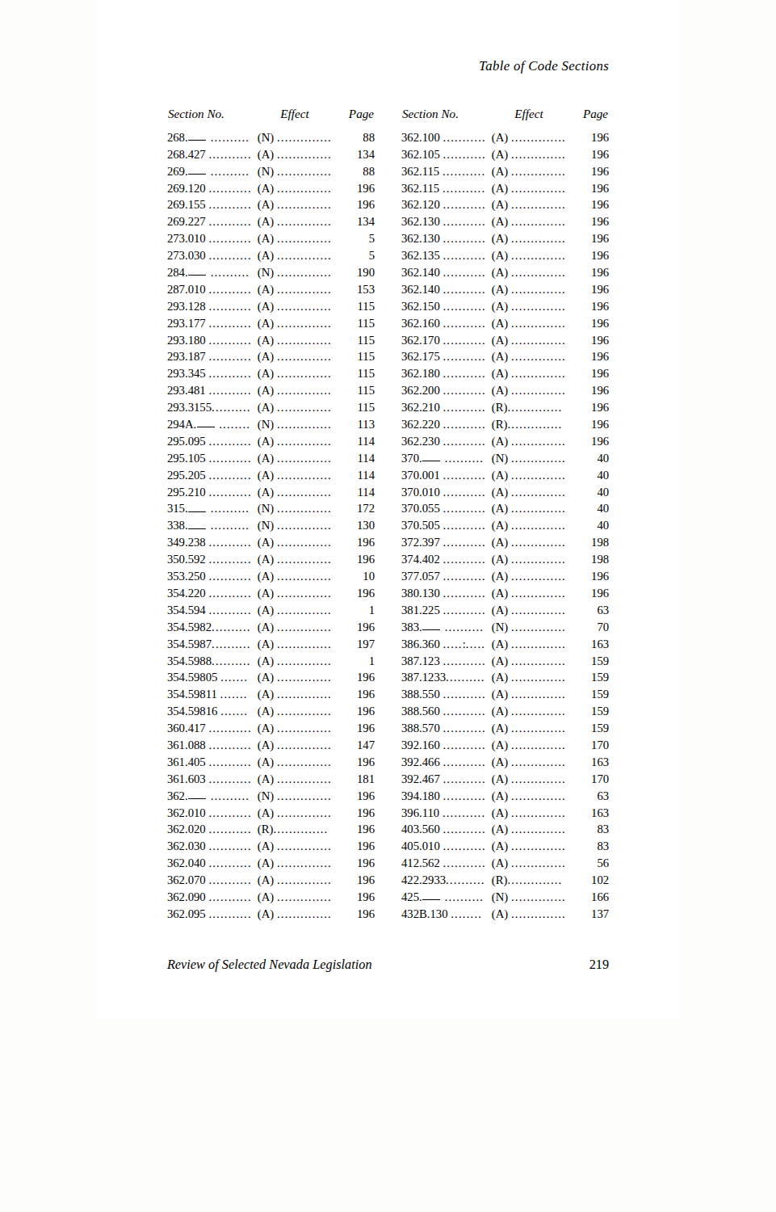Table of Code Sections
| / Section No. / Effect / Page / / --- / --- / --- / / 268. .......... / (N) .............. / 88 / / 268.427 ........... / (A) .............. / 134 / / 269. .......... / (N) .............. / 88 / / 269.120 ........... / (A) .............. / 196 / / 269.155 ........... / (A) .............. / 196 / / 269.227 ........... / (A) .............. / 134 / / 273.010 ........... / (A) .............. / 5 / / 273.030 ........... / (A) .............. / 5 / / 284. .......... / (N) .............. / 190 / / 287.010 ........... / (A) .............. / 153 / / 293.128 ........... / (A) .............. / 115 / / 293.177 ........... / (A) .............. / 115 / / 293.180 ........... / (A) .............. / 115 / / 293.187 ........... / (A) .............. / 115 / / 293.345 ........... / (A) .............. / 115 / / 293.481 ........... / (A) .............. / 115 / / 293.3155 .......... / (A) .............. / 115 / / 294A. ........ / (N) .............. / 113 / / 295.095 ........... / (A) .............. / 114 / / 295.105 ........... / (A) .............. / 114 / / 295.205 ........... / (A) .............. / 114 / / 295.210 ........... / (A) .............. / 114 / / 315. .......... / (N) .............. / 172 / / 338. .......... / (N) .............. / 130 / / 349.238 ........... / (A) .............. / 196 / / 350.592 ........... / (A) .............. / 196 / / 353.250 ........... / (A) .............. / 10 / / 354.220 ........... / (A) .............. / 196 / / 354.594 ........... / (A) .............. / 1 / / 354.5982 .......... / (A) .............. / 196 / / 354.5987 .......... / (A) .............. / 197 / / 354.5988 .......... / (A) .............. / 1 / / 354.59805 ....... / (A) .............. / 196 / / 354.59811 ....... / (A) .............. / 196 / / 354.59816 ....... / (A) .............. / 196 / / 360.417 ........... / (A) .............. / 196 / / 361.088 ........... / (A) .............. / 147 / / 361.405 ........... / (A) .............. / 196 / / 361.603 ........... / (A) .............. / 181 / / 362. .......... / (N) .............. / 196 / / 362.010 ........... / (A) .............. / 196 / / 362.020 ........... / (R) .............. / 196 / / 362.030 ........... / (A) .............. / 196 / / 362.040 ........... / (A) .............. / 196 / / 362.070 ........... / (A) .............. / 196 / / 362.090 ........... / (A) .............. / 196 / / 362.095 ........... / (A) .............. / 196 / | | / Section No. / Effect / Page / / --- / --- / --- / / 362.100 ........... / (A) .............. / 196 / / 362.105 ........... / (A) .............. / 196 / / 362.115 ........... / (A) .............. / 196 / / 362.115 ........... / (A) .............. / 196 / / 362.120 ........... / (A) .............. / 196 / / 362.130 ........... / (A) .............. / 196 / / 362.130 ........... / (A) .............. / 196 / / 362.135 ........... / (A) .............. / 196 / / 362.140 ........... / (A) .............. / 196 / / 362.140 ........... / (A) .............. / 196 / / 362.150 ........... / (A) .............. / 196 / / 362.160 ........... / (A) .............. / 196 / / 362.170 ........... / (A) .............. / 196 / / 362.175 ........... / (A) .............. / 196 / / 362.180 ........... / (A) .............. / 196 / / 362.200 ........... / (A) .............. / 196 / / 362.210 ........... / (R) .............. / 196 / / 362.220 ........... / (R) .............. / 196 / / 362.230 ........... / (A) .............. / 196 / / 370. .......... / (N) .............. / 40 / / 370.001 ........... / (A) .............. / 40 / / 370.010 ........... / (A) .............. / 40 / / 370.055 ........... / (A) .............. / 40 / / 370.505 ........... / (A) .............. / 40 / / 372.397 ........... / (A) .............. / 198 / / 374.402 ........... / (A) .............. / 198 / / 377.057 ........... / (A) .............. / 196 / / 380.130 ........... / (A) .............. / 196 / / 381.225 ........... / (A) .............. / 63 / / 383. .......... / (N) .............. / 70 / / 386.360 ..... : ..... / (A) .............. / 163 / / 387.123 ........... / (A) .............. / 159 / / 387.1233 .......... / (A) .............. / 159 / / 388.550 ........... / (A) .............. / 159 / / 388.560 ........... / (A) .............. / 159 / / 388.570 ........... / (A) .............. / 159 / / 392.160 ........... / (A) .............. / 170 / / 392.466 ........... / (A) .............. / 163 / / 392.467 ........... / (A) .............. / 170 / / 394.180 ........... / (A) .............. / 63 / / 396.110 ........... / (A) .............. / 163 / / 403.560 ........... / (A) .............. / 83 / / 405.010 ........... / (A) .............. / 83 / / 412.562 ........... / (A) .............. / 56 / / 422.2933 .......... / (R) .............. / 102 / / 425. .......... / (N) .............. / 166 / / 432B.130 ........ / (A) .............. / 137 / |
Review of Selected Nevada Legislation 219